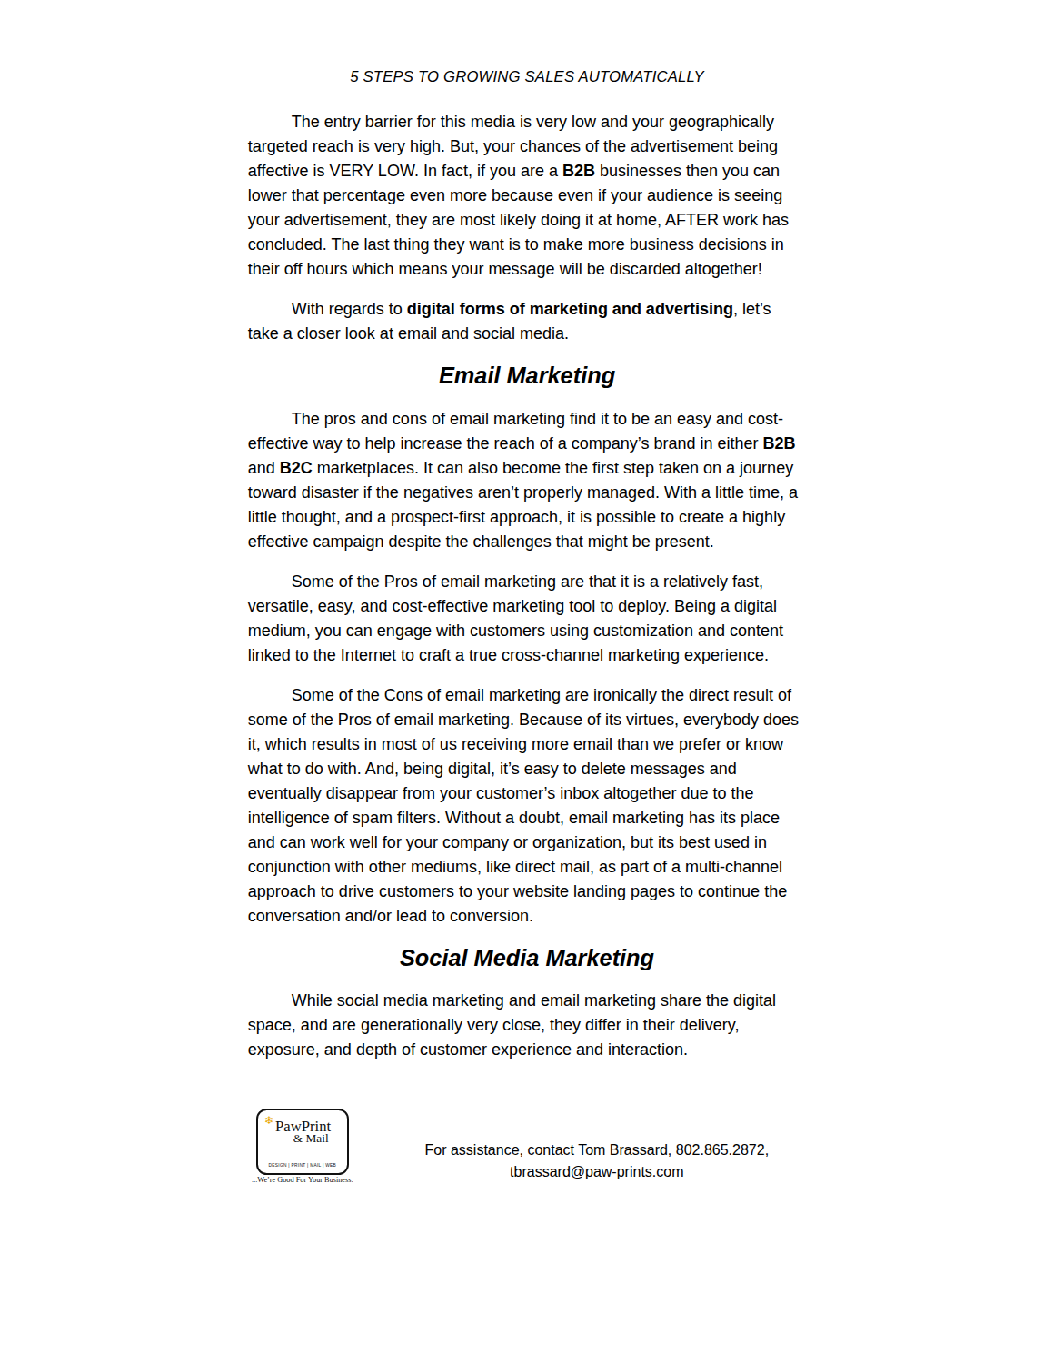5 STEPS TO GROWING SALES AUTOMATICALLY
The entry barrier for this media is very low and your geographically targeted reach is very high. But, your chances of the advertisement being affective is VERY LOW. In fact, if you are a B2B businesses then you can lower that percentage even more because even if your audience is seeing your advertisement, they are most likely doing it at home, AFTER work has concluded. The last thing they want is to make more business decisions in their off hours which means your message will be discarded altogether!
With regards to digital forms of marketing and advertising, let’s take a closer look at email and social media.
Email Marketing
The pros and cons of email marketing find it to be an easy and cost-effective way to help increase the reach of a company’s brand in either B2B and B2C marketplaces. It can also become the first step taken on a journey toward disaster if the negatives aren’t properly managed. With a little time, a little thought, and a prospect-first approach, it is possible to create a highly effective campaign despite the challenges that might be present.
Some of the Pros of email marketing are that it is a relatively fast, versatile, easy, and cost-effective marketing tool to deploy. Being a digital medium, you can engage with customers using customization and content linked to the Internet to craft a true cross-channel marketing experience.
Some of the Cons of email marketing are ironically the direct result of some of the Pros of email marketing. Because of its virtues, everybody does it, which results in most of us receiving more email than we prefer or know what to do with. And, being digital, it’s easy to delete messages and eventually disappear from your customer’s inbox altogether due to the intelligence of spam filters. Without a doubt, email marketing has its place and can work well for your company or organization, but its best used in conjunction with other mediums, like direct mail, as part of a multi-channel approach to drive customers to your website landing pages to continue the conversation and/or lead to conversion.
Social Media Marketing
While social media marketing and email marketing share the digital space, and are generationally very close, they differ in their delivery, exposure, and depth of customer experience and interaction.
❄ PawPrint& Mail DESIGN | PRINT | MAIL | WEB
...We’re Good For Your Business.
For assistance, contact Tom Brassard, 802.865.2872, tbrassard@paw-prints.com